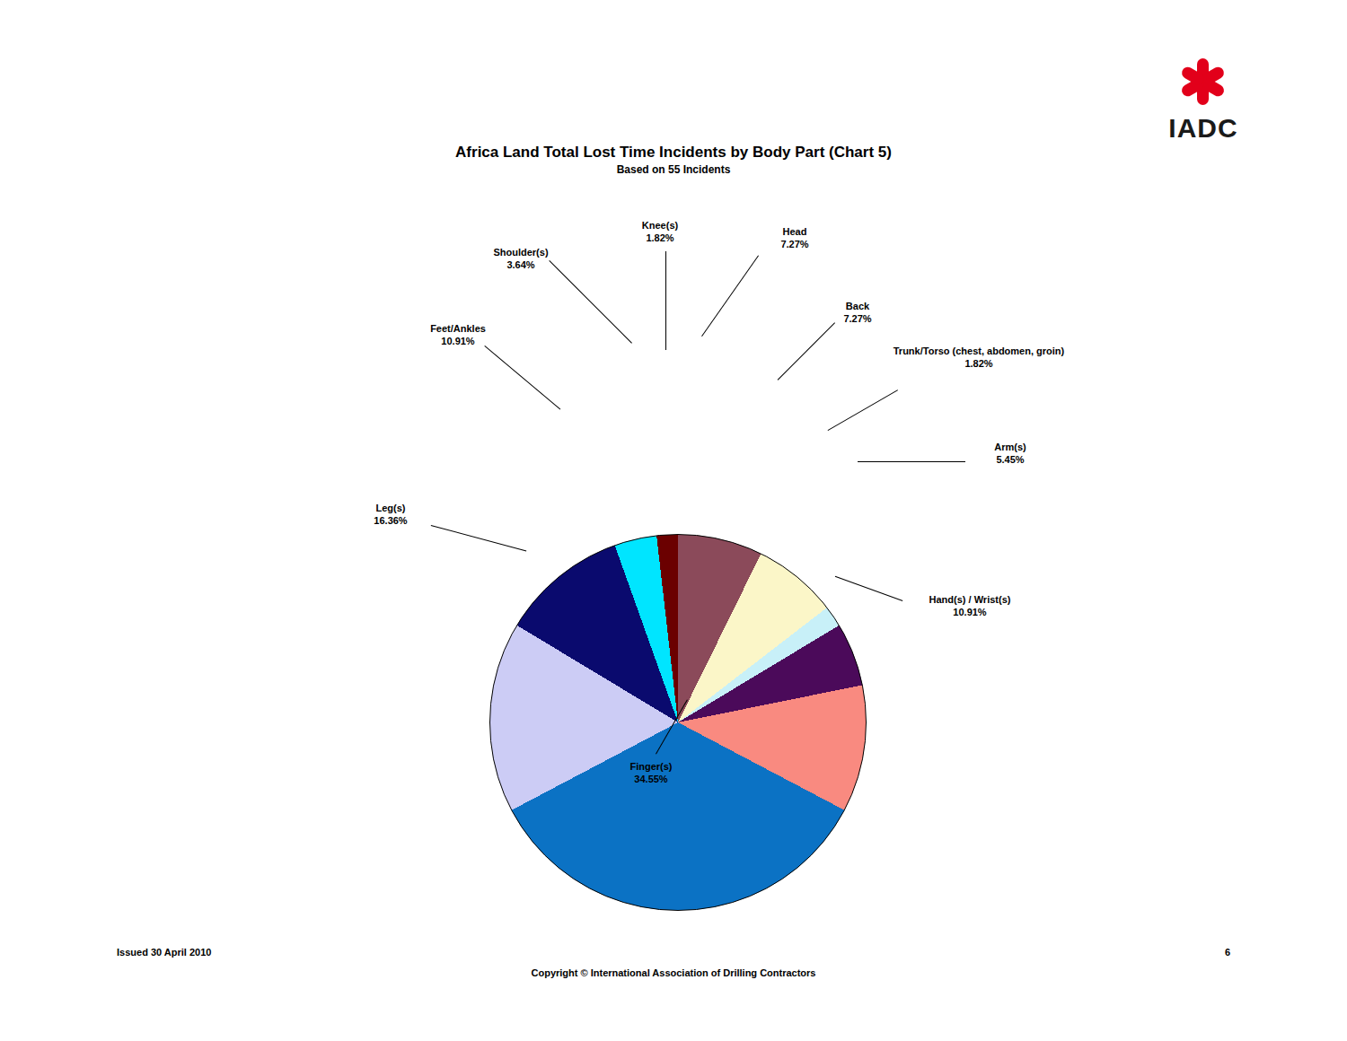IADC
Africa Land Total Lost Time Incidents by Body Part (Chart 5)
Based on 55 Incidents
Knee(s)
1.82%
Head
7.27%
Shoulder(s)
3.64%
Back
7.27%
Trunk/Torso (chest, abdomen, groin)
1.82%
Feet/Ankles
10.91%
Arm(s)
5.45%
Leg(s)
16.36%
Hand(s) / Wrist(s)
10.91%
Finger(s)
34.55%
Issued 30 April 2010
6
Copyright © International Association of Drilling Contractors